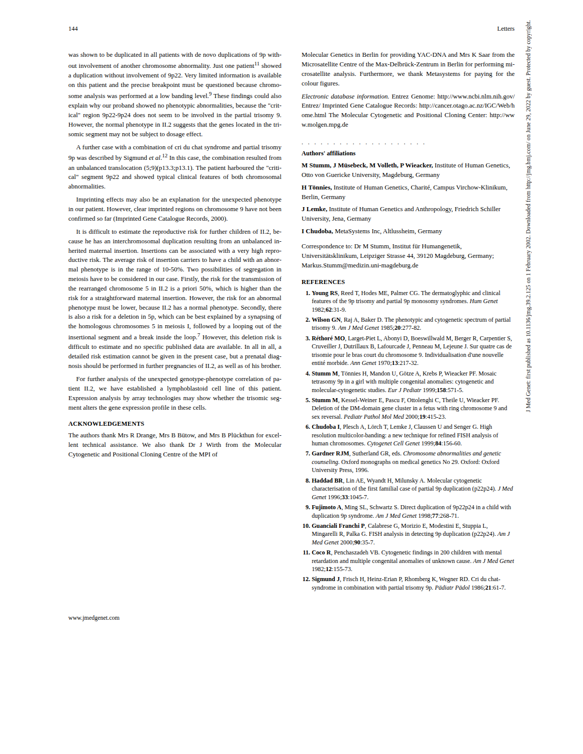J Med Genet: first published as 10.1136/jmg.39.2.125 on 1 February 2002. Downloaded from http://jmg.bmj.com/ on June 29, 2022 by guest. Protected by copyright.
144 Letters
was shown to be duplicated in all patients with de novo duplications of 9p without involvement of another chromosome abnormality. Just one patient11 showed a duplication without involvement of 9p22. Very limited information is available on this patient and the precise breakpoint must be questioned because chromosome analysis was performed at a low banding level.9 These findings could also explain why our proband showed no phenotypic abnormalities, because the "critical" region 9p22-9p24 does not seem to be involved in the partial trisomy 9. However, the normal phenotype in II.2 suggests that the genes located in the trisomic segment may not be subject to dosage effect.
A further case with a combination of cri du chat syndrome and partial trisomy 9p was described by Sigmund et al.12 In this case, the combination resulted from an unbalanced translocation (5;9)(p13.3;p13.1). The patient harboured the "critical" segment 9p22 and showed typical clinical features of both chromosomal abnormalities.
Imprinting effects may also be an explanation for the unexpected phenotype in our patient. However, clear imprinted regions on chromosome 9 have not been confirmed so far (Imprinted Gene Catalogue Records, 2000).
It is difficult to estimate the reproductive risk for further children of II.2, because he has an interchromosomal duplication resulting from an unbalanced inherited maternal insertion. Insertions can be associated with a very high reproductive risk. The average risk of insertion carriers to have a child with an abnormal phenotype is in the range of 10-50%. Two possibilities of segregation in meiosis have to be considered in our case. Firstly, the risk for the transmission of the rearranged chromosome 5 in II.2 is a priori 50%, which is higher than the risk for a straightforward maternal insertion. However, the risk for an abnormal phenotype must be lower, because II.2 has a normal phenotype. Secondly, there is also a risk for a deletion in 5p, which can be best explained by a synapsing of the homologous chromosomes 5 in meiosis I, followed by a looping out of the insertional segment and a break inside the loop.7 However, this deletion risk is difficult to estimate and no specific published data are available. In all in all, a detailed risk estimation cannot be given in the present case, but a prenatal diagnosis should be performed in further pregnancies of II.2, as well as of his brother.
For further analysis of the unexpected genotype-phenotype correlation of patient II.2, we have established a lymphoblastoid cell line of this patient. Expression analysis by array technologies may show whether the trisomic segment alters the gene expression profile in these cells.
Acknowledgements
The authors thank Mrs R Drange, Mrs B Bütow, and Mrs B Plückthun for excellent technical assistance. We also thank Dr J Wirth from the Molecular Cytogenetic and Positional Cloning Centre of the MPI of
Molecular Genetics in Berlin for providing YAC-DNA and Mrs K Saar from the Microsatellite Centre of the Max-Delbrück-Zentrum in Berlin for performing microsatellite analysis. Furthermore, we thank Metasystems for paying for the colour figures.
Electronic database information. Entrez Genome: http://www.ncbi.nlm.nih.gov/Entrez/ Imprinted Gene Catalogue Records: http://cancer.otago.ac.nz/IGC/Web/home.html The Molecular Cytogenetic and Positional Cloning Center: http://www.molgen.mpg.de
. . . . . . . . . . . . . . . . . . . .
Authors' affiliations
M Stumm, J Müsebeck, M Volleth, P Wieacker, Institute of Human Genetics, Otto von Guericke University, Magdeburg, Germany
H Tönnies, Institute of Human Genetics, Charité, Campus Virchow-Klinikum, Berlin, Germany
J Lemke, Institute of Human Genetics and Anthropology, Friedrich Schiller University, Jena, Germany
I Chudoba, MetaSystems Inc, Altlussheim, Germany
Correspondence to: Dr M Stumm, Institut für Humangenetik, Universitätsklinikum, Leipziger Strasse 44, 39120 Magdeburg, Germany; Markus.Stumm@medizin.uni-magdeburg.de
References
Young RS, Reed T, Hodes ME, Palmer CG. The dermatoglyphic and clinical features of the 9p trisomy and partial 9p monosomy syndromes. Hum Genet 1982;62:31-9.
Wilson GN, Raj A, Baker D. The phenotypic and cytogenetic spectrum of partial trisomy 9. Am J Med Genet 1985;20:277-82.
Réthoré MO, Larget-Piet L, Abonyi D, Boeswillwald M, Berger R, Carpentier S, Cruveiller J, Dutrillaux B, Lafourcade J, Penneau M, Lejeune J. Sur quatre cas de trisomie pour le bras court du chromosome 9. Individualisation d'une nouvelle entité morbide. Ann Genet 1970;13:217-32.
Stumm M, Tönnies H, Mandon U, Götze A, Krebs P, Wieacker PF. Mosaic tetrasomy 9p in a girl with multiple congenital anomalies: cytogenetic and molecular-cytogenetic studies. Eur J Pediatr 1999;158:571-5.
Stumm M, Kessel-Weiner E, Pascu F, Ottolenghi C, Theile U, Wieacker PF. Deletion of the DM-domain gene cluster in a fetus with ring chromosome 9 and sex reversal. Pediatr Pathol Mol Med 2000;19:415-23.
Chudoba I, Plesch A, Lörch T, Lemke J, Claussen U and Senger G. High resolution multicolor-banding: a new technique for refined FISH analysis of human chromosomes. Cytogenet Cell Genet 1999;84:156-60.
Gardner RJM, Sutherland GR, eds. Chromosome abnormalities and genetic counseling. Oxford monographs on medical genetics No 29. Oxford: Oxford University Press, 1996.
Haddad BR, Lin AE, Wyandt H, Milunsky A. Molecular cytogenetic characterisation of the first familial case of partial 9p duplication (p22p24). J Med Genet 1996;33:1045-7.
Fujimoto A, Ming SL, Schwartz S. Direct duplication of 9p22p24 in a child with duplication 9p syndrome. Am J Med Genet 1998;77:268-71.
Guanciali Franchi P, Calabrese G, Morizio E, Modestini E, Stuppia L, Mingarelli R, Palka G. FISH analysis in detecting 9p duplication (p22p24). Am J Med Genet 2000;90:35-7.
Coco R, Penchaszadeh VB. Cytogenetic findings in 200 children with mental retardation and multiple congenital anomalies of unknown cause. Am J Med Genet 1982;12:155-73.
Sigmund J, Frisch H, Heinz-Erian P, Rhomberg K, Wegner RD. Cri du chat-syndrome in combination with partial trisomy 9p. Pädiatr Pädol 1986;21:61-7.
www.jmedgenet.com